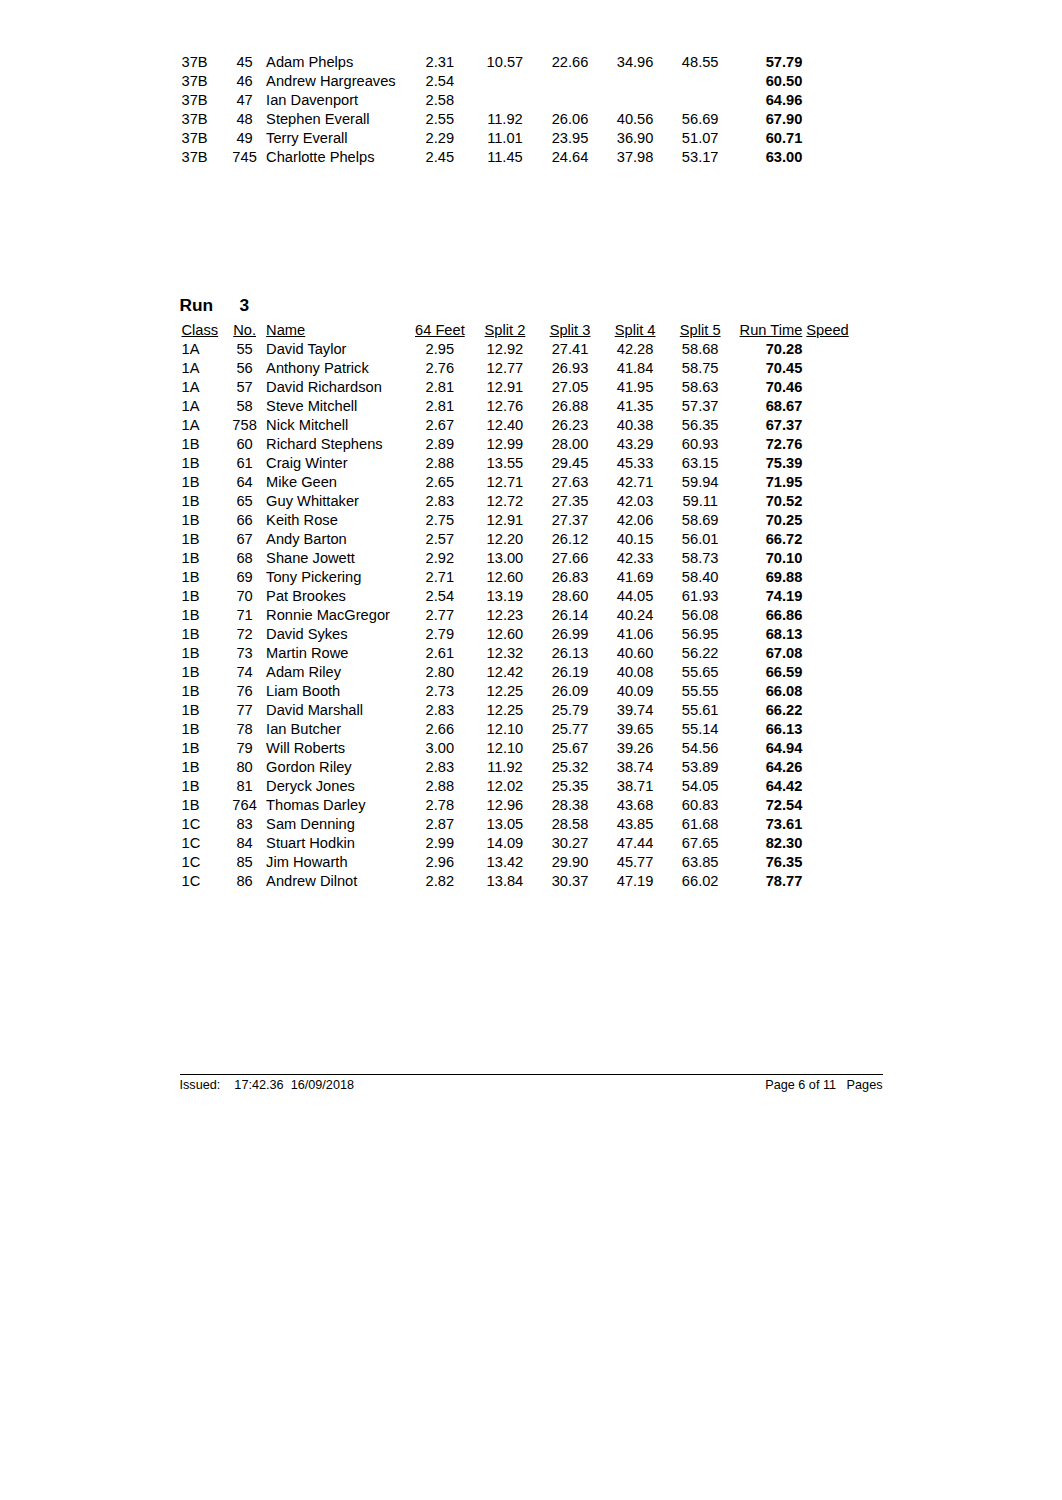| 37B | 45 | Adam Phelps | 2.31 | 10.57 | 22.66 | 34.96 | 48.55 | 57.79 | |
| 37B | 46 | Andrew Hargreaves | 2.54 | | | | | 60.50 | |
| 37B | 47 | Ian Davenport | 2.58 | | | | | 64.96 | |
| 37B | 48 | Stephen Everall | 2.55 | 11.92 | 26.06 | 40.56 | 56.69 | 67.90 | |
| 37B | 49 | Terry Everall | 2.29 | 11.01 | 23.95 | 36.90 | 51.07 | 60.71 | |
| 37B | 745 | Charlotte Phelps | 2.45 | 11.45 | 24.64 | 37.98 | 53.17 | 63.00 | |
Run3
| Class | No. | Name | 64 Feet | Split 2 | Split 3 | Split 4 | Split 5 | Run Time | Speed |
| 1A | 55 | David Taylor | 2.95 | 12.92 | 27.41 | 42.28 | 58.68 | 70.28 | |
| 1A | 56 | Anthony Patrick | 2.76 | 12.77 | 26.93 | 41.84 | 58.75 | 70.45 | |
| 1A | 57 | David Richardson | 2.81 | 12.91 | 27.05 | 41.95 | 58.63 | 70.46 | |
| 1A | 58 | Steve Mitchell | 2.81 | 12.76 | 26.88 | 41.35 | 57.37 | 68.67 | |
| 1A | 758 | Nick Mitchell | 2.67 | 12.40 | 26.23 | 40.38 | 56.35 | 67.37 | |
| 1B | 60 | Richard Stephens | 2.89 | 12.99 | 28.00 | 43.29 | 60.93 | 72.76 | |
| 1B | 61 | Craig Winter | 2.88 | 13.55 | 29.45 | 45.33 | 63.15 | 75.39 | |
| 1B | 64 | Mike Geen | 2.65 | 12.71 | 27.63 | 42.71 | 59.94 | 71.95 | |
| 1B | 65 | Guy Whittaker | 2.83 | 12.72 | 27.35 | 42.03 | 59.11 | 70.52 | |
| 1B | 66 | Keith Rose | 2.75 | 12.91 | 27.37 | 42.06 | 58.69 | 70.25 | |
| 1B | 67 | Andy Barton | 2.57 | 12.20 | 26.12 | 40.15 | 56.01 | 66.72 | |
| 1B | 68 | Shane Jowett | 2.92 | 13.00 | 27.66 | 42.33 | 58.73 | 70.10 | |
| 1B | 69 | Tony Pickering | 2.71 | 12.60 | 26.83 | 41.69 | 58.40 | 69.88 | |
| 1B | 70 | Pat Brookes | 2.54 | 13.19 | 28.60 | 44.05 | 61.93 | 74.19 | |
| 1B | 71 | Ronnie MacGregor | 2.77 | 12.23 | 26.14 | 40.24 | 56.08 | 66.86 | |
| 1B | 72 | David Sykes | 2.79 | 12.60 | 26.99 | 41.06 | 56.95 | 68.13 | |
| 1B | 73 | Martin Rowe | 2.61 | 12.32 | 26.13 | 40.60 | 56.22 | 67.08 | |
| 1B | 74 | Adam Riley | 2.80 | 12.42 | 26.19 | 40.08 | 55.65 | 66.59 | |
| 1B | 76 | Liam Booth | 2.73 | 12.25 | 26.09 | 40.09 | 55.55 | 66.08 | |
| 1B | 77 | David Marshall | 2.83 | 12.25 | 25.79 | 39.74 | 55.61 | 66.22 | |
| 1B | 78 | Ian Butcher | 2.66 | 12.10 | 25.77 | 39.65 | 55.14 | 66.13 | |
| 1B | 79 | Will Roberts | 3.00 | 12.10 | 25.67 | 39.26 | 54.56 | 64.94 | |
| 1B | 80 | Gordon Riley | 2.83 | 11.92 | 25.32 | 38.74 | 53.89 | 64.26 | |
| 1B | 81 | Deryck Jones | 2.88 | 12.02 | 25.35 | 38.71 | 54.05 | 64.42 | |
| 1B | 764 | Thomas Darley | 2.78 | 12.96 | 28.38 | 43.68 | 60.83 | 72.54 | |
| 1C | 83 | Sam Denning | 2.87 | 13.05 | 28.58 | 43.85 | 61.68 | 73.61 | |
| 1C | 84 | Stuart Hodkin | 2.99 | 14.09 | 30.27 | 47.44 | 67.65 | 82.30 | |
| 1C | 85 | Jim Howarth | 2.96 | 13.42 | 29.90 | 45.77 | 63.85 | 76.35 | |
| 1C | 86 | Andrew Dilnot | 2.82 | 13.84 | 30.37 | 47.19 | 66.02 | 78.77 | |
Issued: 17:42.36 16/09/2018
Page 6 of 11 Pages